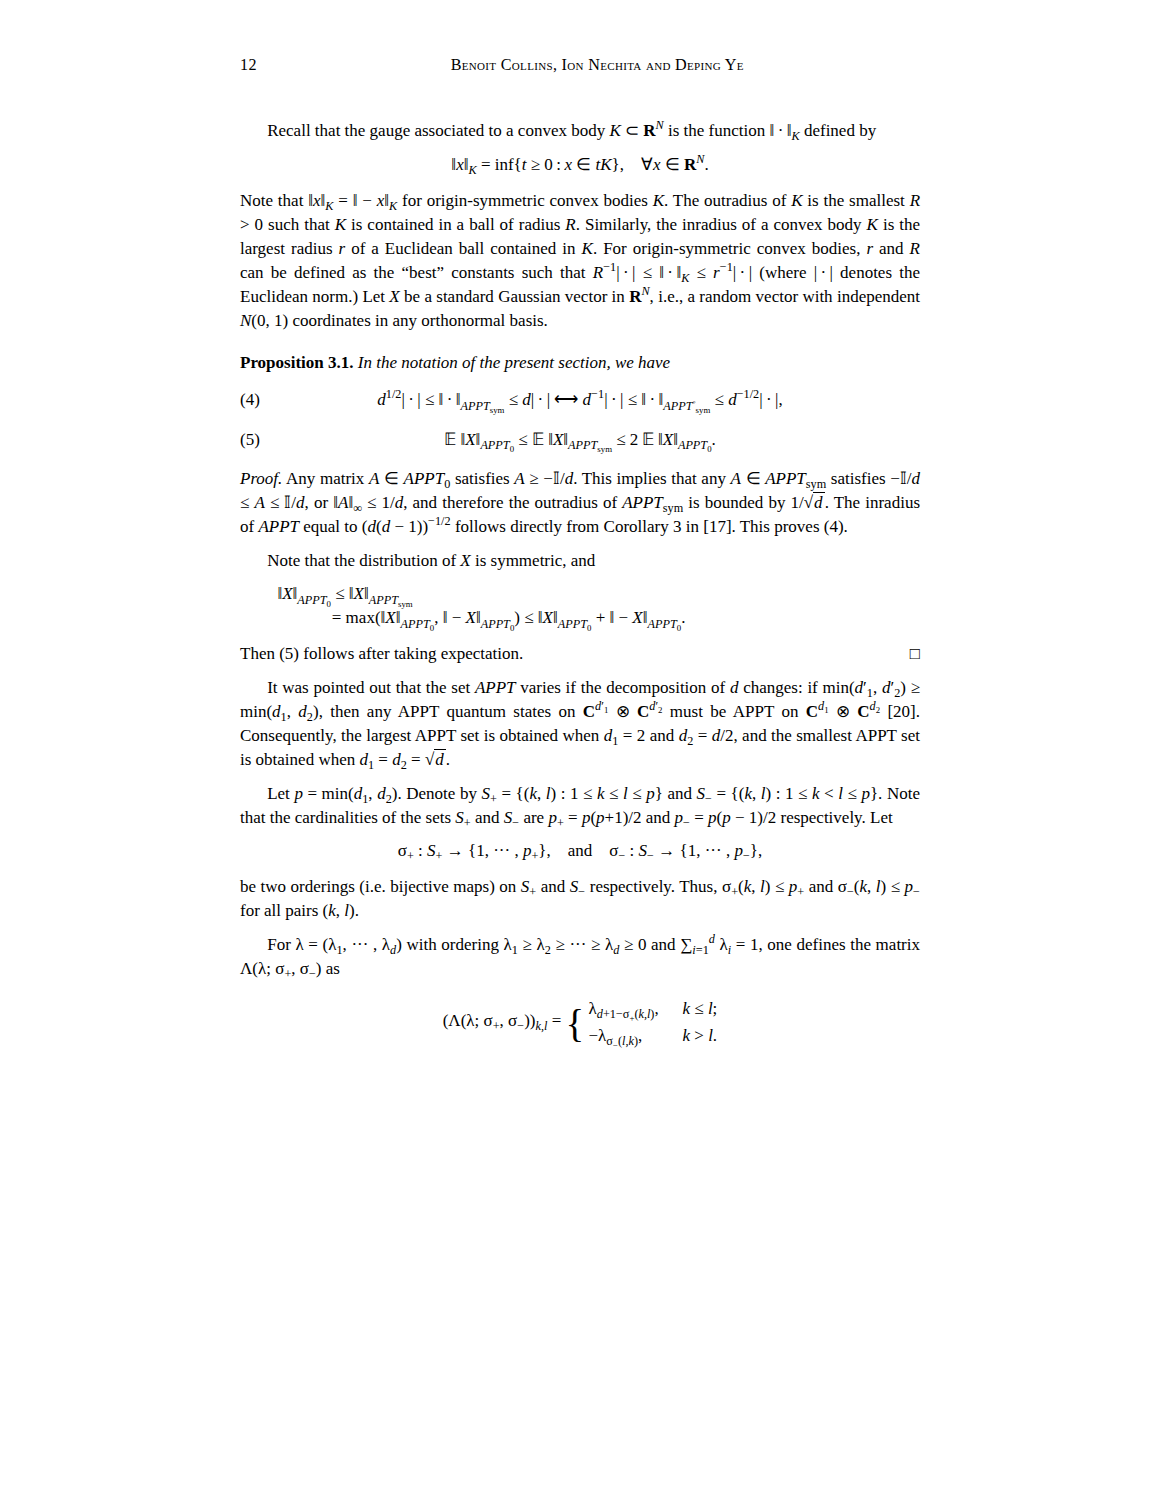12 Benoit Collins, Ion Nechita and Deping Ye
Recall that the gauge associated to a convex body K ⊂ RN is the function ‖ · ‖K defined by
‖x‖K = inf{t ≥ 0 : x ∈ tK}, ∀x ∈ RN.
Note that ‖x‖K = ‖ − x‖K for origin-symmetric convex bodies K. The outradius of K is the smallest R > 0 such that K is contained in a ball of radius R. Similarly, the inradius of a convex body K is the largest radius r of a Euclidean ball contained in K. For origin-symmetric convex bodies, r and R can be defined as the “best” constants such that R−1| · | ≤ ‖ · ‖K ≤ r−1| · | (where | · | denotes the Euclidean norm.) Let X be a standard Gaussian vector in RN, i.e., a random vector with independent N(0, 1) coordinates in any orthonormal basis.
Proposition 3.1. In the notation of the present section, we have
(4) d1/2| · | ≤ ‖ · ‖APPTsym ≤ d| · | ⟷ d−1| · | ≤ ‖ · ‖APPT◦sym ≤ d−1/2| · |,
(5) 𝔼 ‖X‖APPT0 ≤ 𝔼 ‖X‖APPTsym ≤ 2 𝔼 ‖X‖APPT0.
Proof. Any matrix A ∈ APPT0 satisfies A ≥ −𝕀/d. This implies that any A ∈ APPTsym satisfies −𝕀/d ≤ A ≤ 𝕀/d, or ‖A‖∞ ≤ 1/d, and therefore the outradius of APPTsym is bounded by 1/√d. The inradius of APPT equal to (d(d − 1))−1/2 follows directly from Corollary 3 in [17]. This proves (4).
Note that the distribution of X is symmetric, and
‖X‖APPT0 ≤ ‖X‖APPTsym
= max(‖X‖APPT0, ‖ − X‖APPT0) ≤ ‖X‖APPT0 + ‖ − X‖APPT0.
Then (5) follows after taking expectation. □
It was pointed out that the set APPT varies if the decomposition of d changes: if min(d′1, d′2) ≥ min(d1, d2), then any APPT quantum states on Cd′1 ⊗ Cd′2 must be APPT on Cd1 ⊗ Cd2 [20]. Consequently, the largest APPT set is obtained when d1 = 2 and d2 = d/2, and the smallest APPT set is obtained when d1 = d2 = √d.
Let p = min(d1, d2). Denote by S+ = {(k, l) : 1 ≤ k ≤ l ≤ p} and S− = {(k, l) : 1 ≤ k < l ≤ p}. Note that the cardinalities of the sets S+ and S− are p+ = p(p+1)/2 and p− = p(p − 1)/2 respectively. Let
σ+ : S+ → {1, ··· , p+}, and σ− : S− → {1, ··· , p−},
be two orderings (i.e. bijective maps) on S+ and S− respectively. Thus, σ+(k, l) ≤ p+ and σ−(k, l) ≤ p− for all pairs (k, l).
For λ = (λ1, ··· , λd) with ordering λ1 ≥ λ2 ≥ ··· ≥ λd ≥ 0 and ∑i=1d λi = 1, one defines the matrix Λ(λ; σ+, σ−) as
(Λ(λ; σ+, σ−))k,l = { λd+1−σ+(k,l), k ≤ l; −λσ−(l,k), k > l.